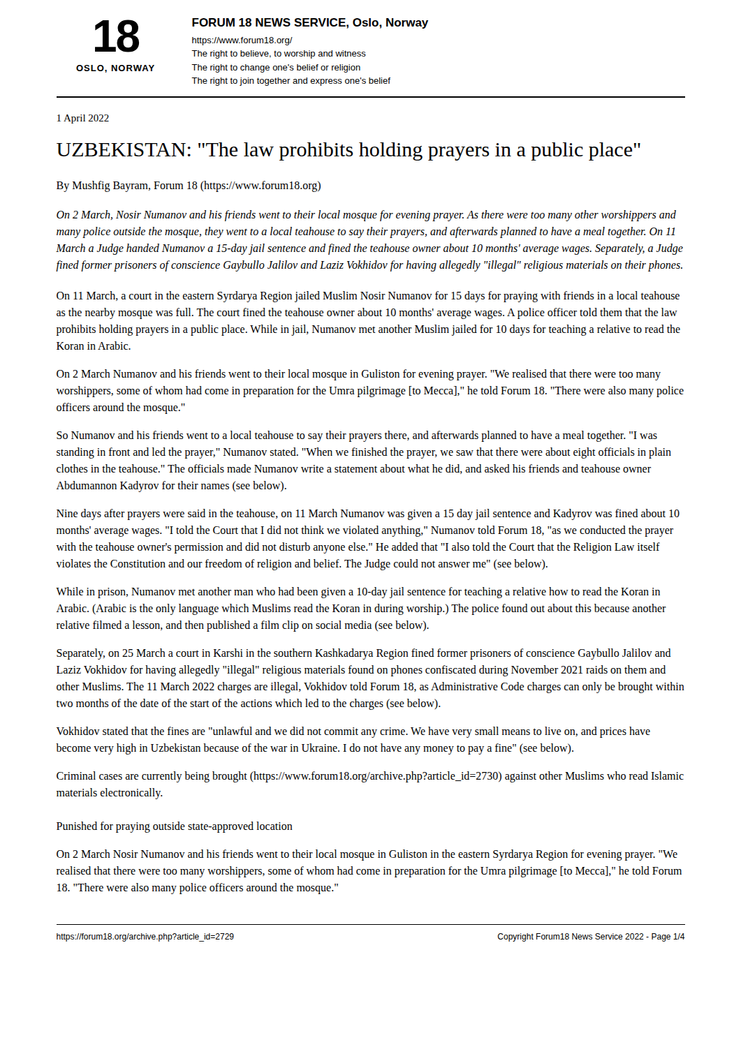18
OSLO, NORWAY
FORUM 18 NEWS SERVICE, Oslo, Norway
https://www.forum18.org/
The right to believe, to worship and witness
The right to change one's belief or religion
The right to join together and express one's belief
1 April 2022
UZBEKISTAN: "The law prohibits holding prayers in a public place"
By Mushfig Bayram, Forum 18 (https://www.forum18.org)
On 2 March, Nosir Numanov and his friends went to their local mosque for evening prayer. As there were too many other worshippers and many police outside the mosque, they went to a local teahouse to say their prayers, and afterwards planned to have a meal together. On 11 March a Judge handed Numanov a 15-day jail sentence and fined the teahouse owner about 10 months' average wages. Separately, a Judge fined former prisoners of conscience Gaybullo Jalilov and Laziz Vokhidov for having allegedly "illegal" religious materials on their phones.
On 11 March, a court in the eastern Syrdarya Region jailed Muslim Nosir Numanov for 15 days for praying with friends in a local teahouse as the nearby mosque was full. The court fined the teahouse owner about 10 months' average wages. A police officer told them that the law prohibits holding prayers in a public place. While in jail, Numanov met another Muslim jailed for 10 days for teaching a relative to read the Koran in Arabic.
On 2 March Numanov and his friends went to their local mosque in Guliston for evening prayer. "We realised that there were too many worshippers, some of whom had come in preparation for the Umra pilgrimage [to Mecca]," he told Forum 18. "There were also many police officers around the mosque."
So Numanov and his friends went to a local teahouse to say their prayers there, and afterwards planned to have a meal together. "I was standing in front and led the prayer," Numanov stated. "When we finished the prayer, we saw that there were about eight officials in plain clothes in the teahouse." The officials made Numanov write a statement about what he did, and asked his friends and teahouse owner Abdumannon Kadyrov for their names (see below).
Nine days after prayers were said in the teahouse, on 11 March Numanov was given a 15 day jail sentence and Kadyrov was fined about 10 months' average wages. "I told the Court that I did not think we violated anything," Numanov told Forum 18, "as we conducted the prayer with the teahouse owner's permission and did not disturb anyone else." He added that "I also told the Court that the Religion Law itself violates the Constitution and our freedom of religion and belief. The Judge could not answer me" (see below).
While in prison, Numanov met another man who had been given a 10-day jail sentence for teaching a relative how to read the Koran in Arabic. (Arabic is the only language which Muslims read the Koran in during worship.) The police found out about this because another relative filmed a lesson, and then published a film clip on social media (see below).
Separately, on 25 March a court in Karshi in the southern Kashkadarya Region fined former prisoners of conscience Gaybullo Jalilov and Laziz Vokhidov for having allegedly "illegal" religious materials found on phones confiscated during November 2021 raids on them and other Muslims. The 11 March 2022 charges are illegal, Vokhidov told Forum 18, as Administrative Code charges can only be brought within two months of the date of the start of the actions which led to the charges (see below).
Vokhidov stated that the fines are "unlawful and we did not commit any crime. We have very small means to live on, and prices have become very high in Uzbekistan because of the war in Ukraine. I do not have any money to pay a fine" (see below).
Criminal cases are currently being brought (https://www.forum18.org/archive.php?article_id=2730) against other Muslims who read Islamic materials electronically.
Punished for praying outside state-approved location
On 2 March Nosir Numanov and his friends went to their local mosque in Guliston in the eastern Syrdarya Region for evening prayer. "We realised that there were too many worshippers, some of whom had come in preparation for the Umra pilgrimage [to Mecca]," he told Forum 18. "There were also many police officers around the mosque."
https://forum18.org/archive.php?article_id=2729 Copyright Forum18 News Service 2022 - Page 1/4